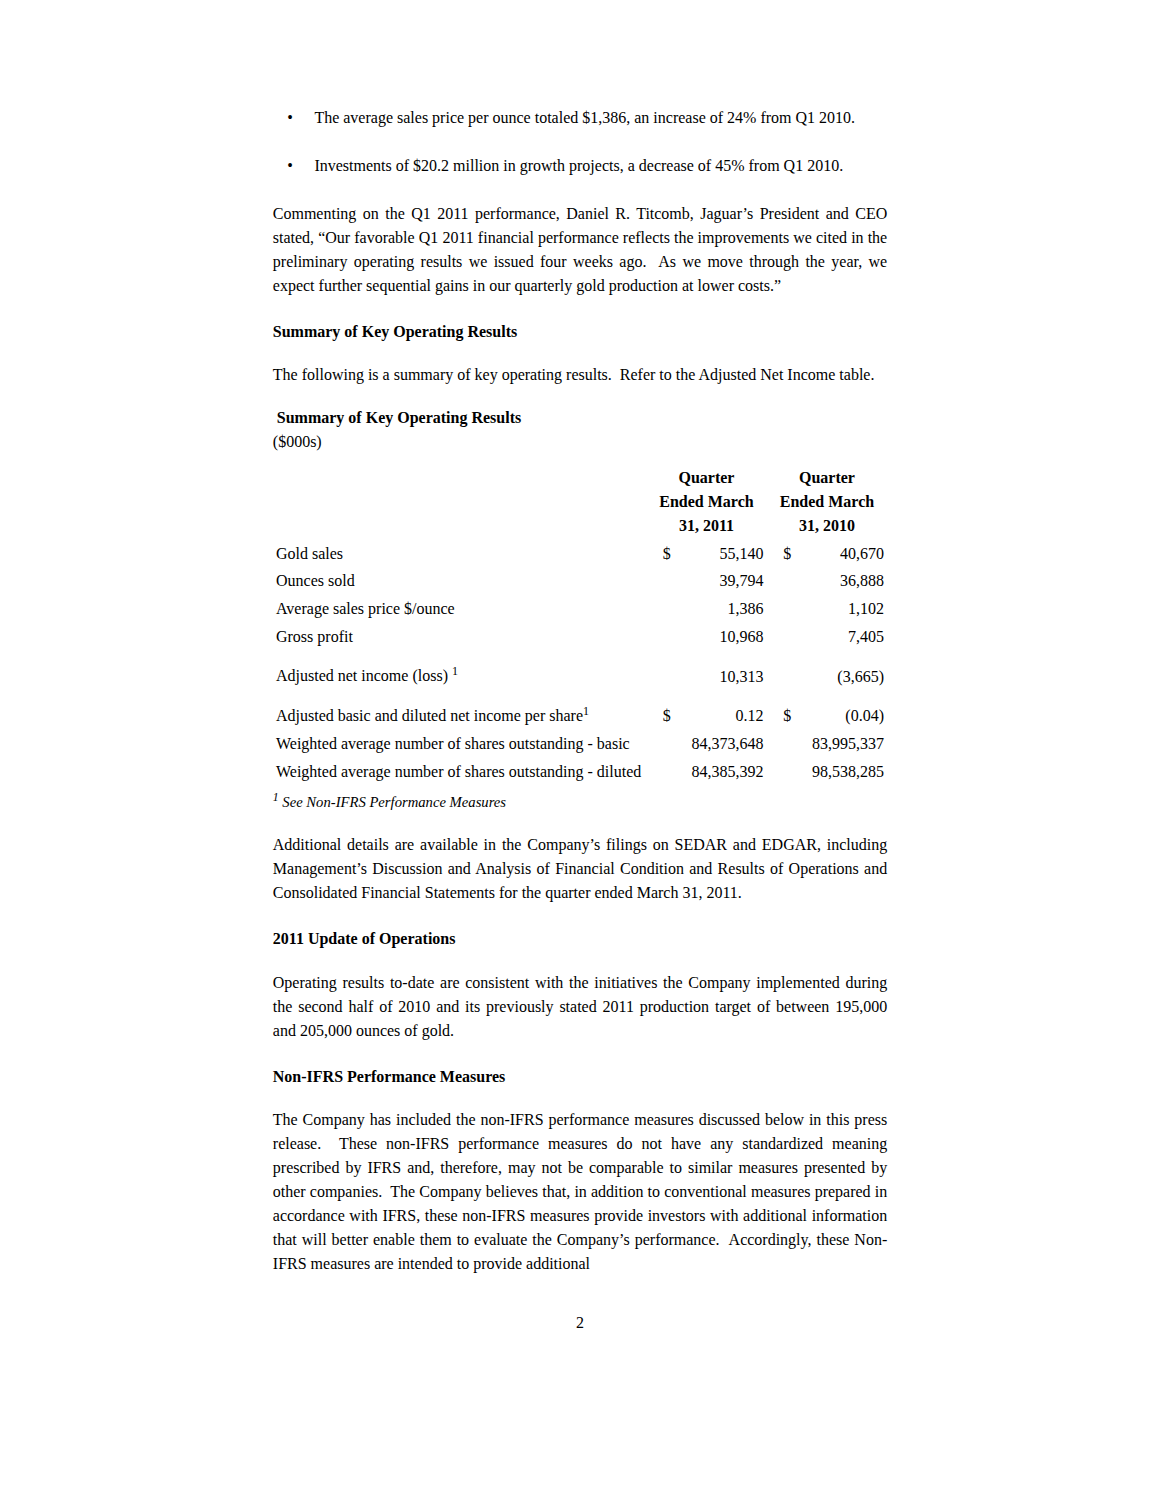The average sales price per ounce totaled $1,386, an increase of 24% from Q1 2010.
Investments of $20.2 million in growth projects, a decrease of 45% from Q1 2010.
Commenting on the Q1 2011 performance, Daniel R. Titcomb, Jaguar’s President and CEO stated, “Our favorable Q1 2011 financial performance reflects the improvements we cited in the preliminary operating results we issued four weeks ago. As we move through the year, we expect further sequential gains in our quarterly gold production at lower costs.”
Summary of Key Operating Results
The following is a summary of key operating results. Refer to the Adjusted Net Income table.
Summary of Key Operating Results
($000s)
| | Quarter Ended March 31, 2011 | Quarter Ended March 31, 2010 |
| Gold sales | $ | 55,140 | $ | 40,670 |
| Ounces sold | | 39,794 | | 36,888 |
| Average sales price $/ounce | | 1,386 | | 1,102 |
| Gross profit | | 10,968 | | 7,405 |
| Adjusted net income (loss) 1 | | 10,313 | | (3,665) |
| Adjusted basic and diluted net income per share 1 | $ | 0.12 | $ | (0.04) |
| Weighted average number of shares outstanding - basic | | 84,373,648 | | 83,995,337 |
| Weighted average number of shares outstanding - diluted | | 84,385,392 | | 98,538,285 |
1 See Non-IFRS Performance Measures
Additional details are available in the Company’s filings on SEDAR and EDGAR, including Management’s Discussion and Analysis of Financial Condition and Results of Operations and Consolidated Financial Statements for the quarter ended March 31, 2011.
2011 Update of Operations
Operating results to-date are consistent with the initiatives the Company implemented during the second half of 2010 and its previously stated 2011 production target of between 195,000 and 205,000 ounces of gold.
Non-IFRS Performance Measures
The Company has included the non-IFRS performance measures discussed below in this press release. These non-IFRS performance measures do not have any standardized meaning prescribed by IFRS and, therefore, may not be comparable to similar measures presented by other companies. The Company believes that, in addition to conventional measures prepared in accordance with IFRS, these non-IFRS measures provide investors with additional information that will better enable them to evaluate the Company’s performance. Accordingly, these Non-IFRS measures are intended to provide additional
2